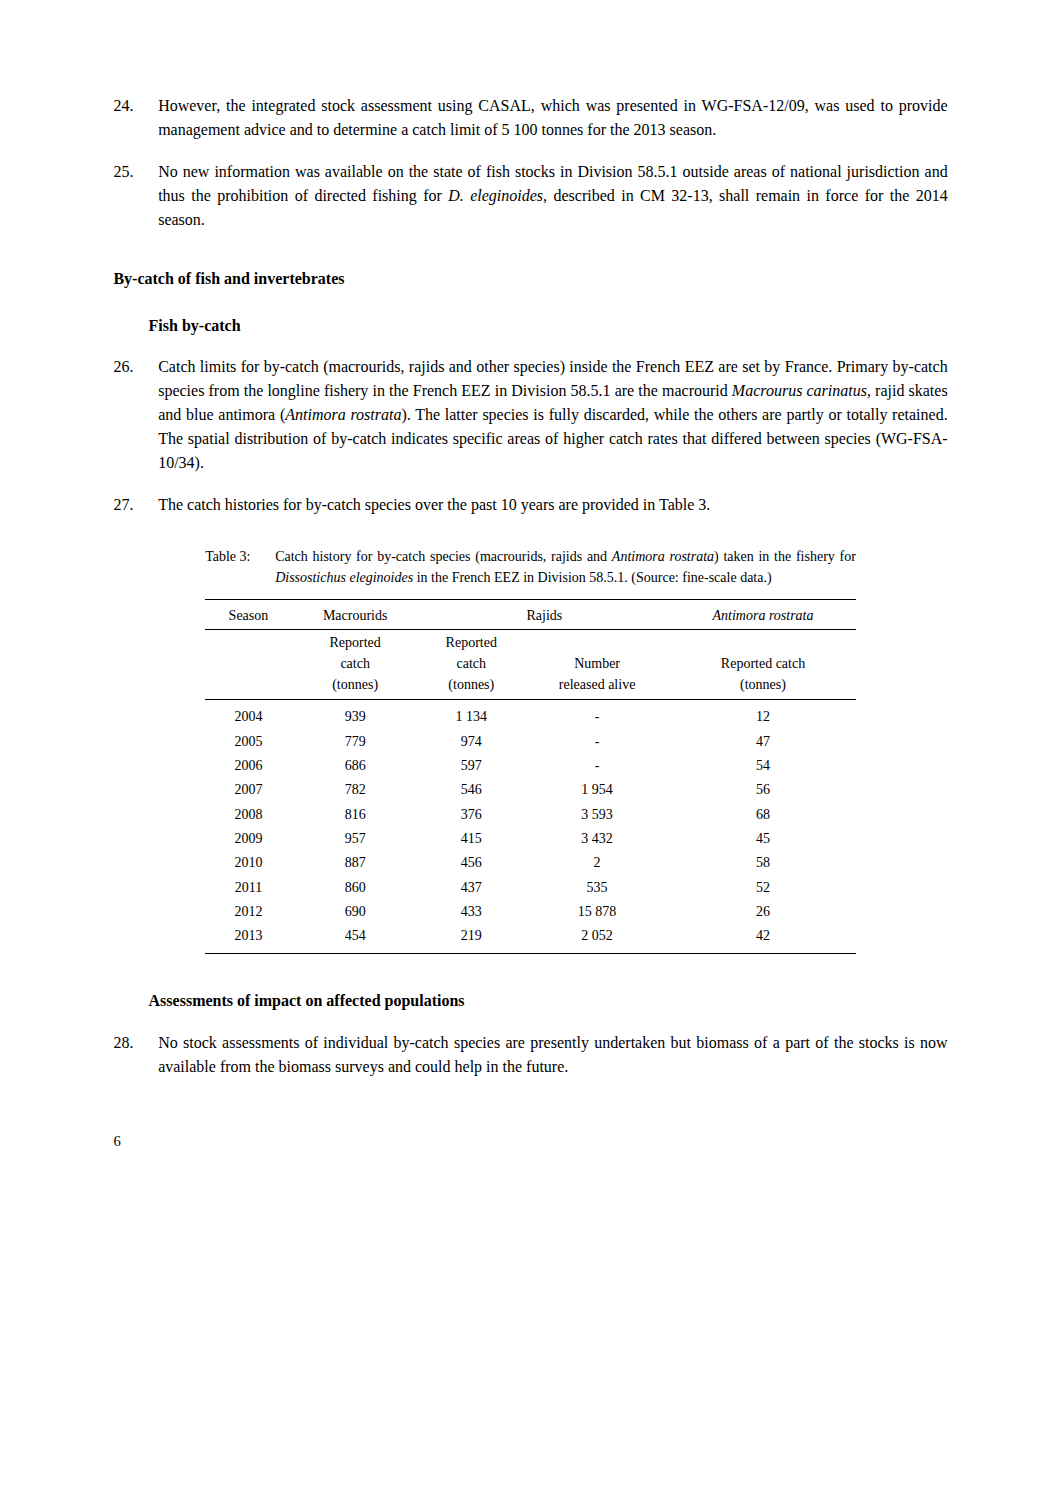24.
However, the integrated stock assessment using CASAL, which was presented in WG-FSA-12/09, was used to provide management advice and to determine a catch limit of 5 100 tonnes for the 2013 season.
25.
No new information was available on the state of fish stocks in Division 58.5.1 outside areas of national jurisdiction and thus the prohibition of directed fishing for D. eleginoides, described in CM 32-13, shall remain in force for the 2014 season.
By-catch of fish and invertebrates
Fish by-catch
26.
Catch limits for by-catch (macrourids, rajids and other species) inside the French EEZ are set by France. Primary by-catch species from the longline fishery in the French EEZ in Division 58.5.1 are the macrourid Macrourus carinatus, rajid skates and blue antimora (Antimora rostrata). The latter species is fully discarded, while the others are partly or totally retained. The spatial distribution of by-catch indicates specific areas of higher catch rates that differed between species (WG-FSA-10/34).
27.
The catch histories for by-catch species over the past 10 years are provided in Table 3.
Table 3:
Catch history for by-catch species (macrourids, rajids and Antimora rostrata) taken in the fishery for Dissostichus eleginoides in the French EEZ in Division 58.5.1. (Source: fine-scale data.)
| Season | Macrourids | Rajids | Antimora rostrata |
| --- | --- | --- | --- |
| | Reported catch (tonnes) | Reported catch (tonnes) | Number released alive | Reported catch (tonnes) |
| 2004 | 939 | 1 134 | - | 12 |
| 2005 | 779 | 974 | - | 47 |
| 2006 | 686 | 597 | - | 54 |
| 2007 | 782 | 546 | 1 954 | 56 |
| 2008 | 816 | 376 | 3 593 | 68 |
| 2009 | 957 | 415 | 3 432 | 45 |
| 2010 | 887 | 456 | 2 | 58 |
| 2011 | 860 | 437 | 535 | 52 |
| 2012 | 690 | 433 | 15 878 | 26 |
| 2013 | 454 | 219 | 2 052 | 42 |
Assessments of impact on affected populations
28.
No stock assessments of individual by-catch species are presently undertaken but biomass of a part of the stocks is now available from the biomass surveys and could help in the future.
6